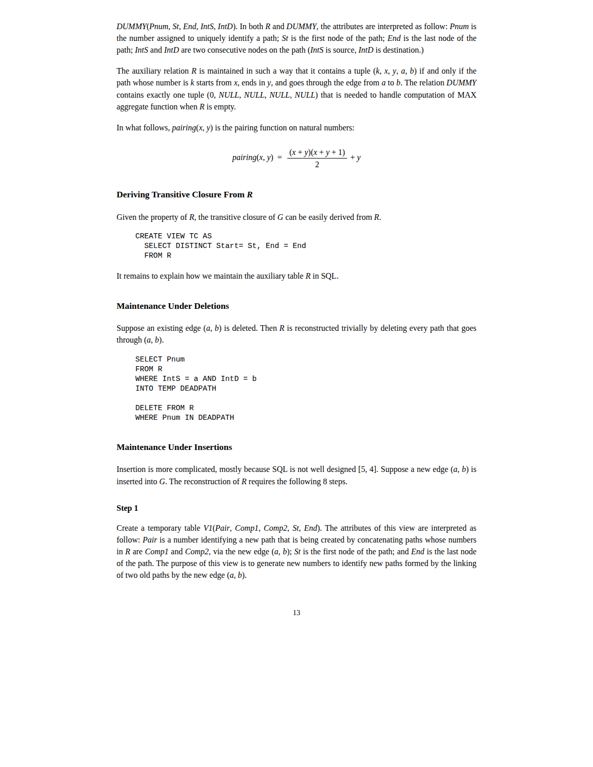DUMMY(Pnum, St, End, IntS, IntD). In both R and DUMMY, the attributes are interpreted as follow: Pnum is the number assigned to uniquely identify a path; St is the first node of the path; End is the last node of the path; IntS and IntD are two consecutive nodes on the path (IntS is source, IntD is destination.)
The auxiliary relation R is maintained in such a way that it contains a tuple (k, x, y, a, b) if and only if the path whose number is k starts from x, ends in y, and goes through the edge from a to b. The relation DUMMY contains exactly one tuple (0, NULL, NULL, NULL, NULL) that is needed to handle computation of MAX aggregate function when R is empty.
In what follows, pairing(x, y) is the pairing function on natural numbers:
pairing(x, y) = (x + y)(x + y + 1) 2 + y
Deriving Transitive Closure From R
Given the property of R, the transitive closure of G can be easily derived from R.
CREATE VIEW TC AS
  SELECT DISTINCT Start= St, End = End
  FROM R
It remains to explain how we maintain the auxiliary table R in SQL.
Maintenance Under Deletions
Suppose an existing edge (a, b) is deleted. Then R is reconstructed trivially by deleting every path that goes through (a, b).
SELECT Pnum
FROM R
WHERE IntS = a AND IntD = b
INTO TEMP DEADPATH

DELETE FROM R
WHERE Pnum IN DEADPATH
Maintenance Under Insertions
Insertion is more complicated, mostly because SQL is not well designed [5, 4]. Suppose a new edge (a, b) is inserted into G. The reconstruction of R requires the following 8 steps.
Step 1
Create a temporary table V1(Pair, Comp1, Comp2, St, End). The attributes of this view are interpreted as follow: Pair is a number identifying a new path that is being created by concatenating paths whose numbers in R are Comp1 and Comp2, via the new edge (a, b); St is the first node of the path; and End is the last node of the path. The purpose of this view is to generate new numbers to identify new paths formed by the linking of two old paths by the new edge (a, b).
13